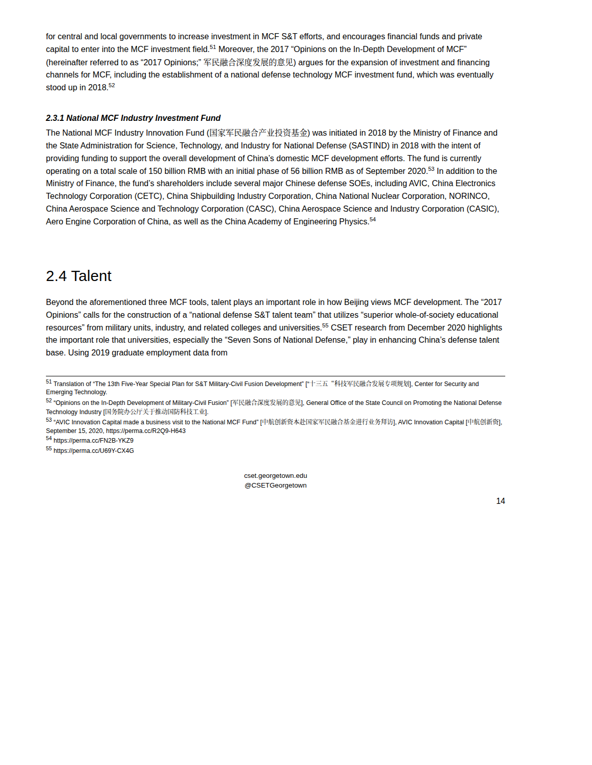for central and local governments to increase investment in MCF S&T efforts, and encourages financial funds and private capital to enter into the MCF investment field.51 Moreover, the 2017 “Opinions on the In-Depth Development of MCF” (hereinafter referred to as “2017 Opinions;” 军民融合深度发展的意见) argues for the expansion of investment and financing channels for MCF, including the establishment of a national defense technology MCF investment fund, which was eventually stood up in 2018.52
2.3.1 National MCF Industry Investment Fund
The National MCF Industry Innovation Fund (国家军民融合产业投资基金) was initiated in 2018 by the Ministry of Finance and the State Administration for Science, Technology, and Industry for National Defense (SASTIND) in 2018 with the intent of providing funding to support the overall development of China’s domestic MCF development efforts. The fund is currently operating on a total scale of 150 billion RMB with an initial phase of 56 billion RMB as of September 2020.53 In addition to the Ministry of Finance, the fund’s shareholders include several major Chinese defense SOEs, including AVIC, China Electronics Technology Corporation (CETC), China Shipbuilding Industry Corporation, China National Nuclear Corporation, NORINCO, China Aerospace Science and Technology Corporation (CASC), China Aerospace Science and Industry Corporation (CASIC), Aero Engine Corporation of China, as well as the China Academy of Engineering Physics.54
2.4 Talent
Beyond the aforementioned three MCF tools, talent plays an important role in how Beijing views MCF development. The “2017 Opinions” calls for the construction of a “national defense S&T talent team” that utilizes “superior whole-of-society educational resources” from military units, industry, and related colleges and universities.55 CSET research from December 2020 highlights the important role that universities, especially the “Seven Sons of National Defense,” play in enhancing China’s defense talent base. Using 2019 graduate employment data from
51 Translation of “The 13th Five-Year Special Plan for S&T Military-Civil Fusion Development” [“十三五“科技军民融合发展专项规划], Center for Security and Emerging Technology.
52 “Opinions on the In-Depth Development of Military-Civil Fusion” [军民融合深度发展的意见], General Office of the State Council on Promoting the National Defense Technology Industry [国务院办公厅关于推动国防科技工业].
53 “AVIC Innovation Capital made a business visit to the National MCF Fund” [中航创新资本赴国家军民融合基金进行业务拜访], AVIC Innovation Capital [中航创新资], September 15, 2020, https://perma.cc/R2Q9-H643
54 https://perma.cc/FN2B-YKZ9
55 https://perma.cc/U69Y-CX4G
cset.georgetown.edu
@CSETGeorgetown
14